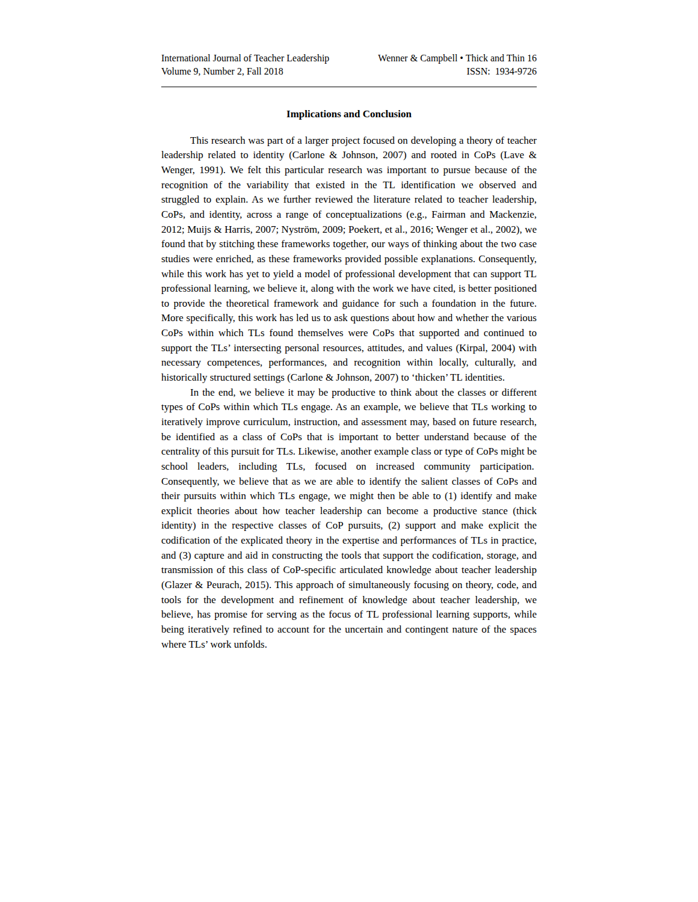| International Journal of Teacher Leadership | Wenner & Campbell • Thick and Thin 16 |
| Volume 9, Number 2, Fall 2018 | ISSN: 1934-9726 |
Implications and Conclusion
This research was part of a larger project focused on developing a theory of teacher leadership related to identity (Carlone & Johnson, 2007) and rooted in CoPs (Lave & Wenger, 1991). We felt this particular research was important to pursue because of the recognition of the variability that existed in the TL identification we observed and struggled to explain. As we further reviewed the literature related to teacher leadership, CoPs, and identity, across a range of conceptualizations (e.g., Fairman and Mackenzie, 2012; Muijs & Harris, 2007; Nyström, 2009; Poekert, et al., 2016; Wenger et al., 2002), we found that by stitching these frameworks together, our ways of thinking about the two case studies were enriched, as these frameworks provided possible explanations. Consequently, while this work has yet to yield a model of professional development that can support TL professional learning, we believe it, along with the work we have cited, is better positioned to provide the theoretical framework and guidance for such a foundation in the future. More specifically, this work has led us to ask questions about how and whether the various CoPs within which TLs found themselves were CoPs that supported and continued to support the TLs’ intersecting personal resources, attitudes, and values (Kirpal, 2004) with necessary competences, performances, and recognition within locally, culturally, and historically structured settings (Carlone & Johnson, 2007) to ‘thicken’ TL identities.
In the end, we believe it may be productive to think about the classes or different types of CoPs within which TLs engage. As an example, we believe that TLs working to iteratively improve curriculum, instruction, and assessment may, based on future research, be identified as a class of CoPs that is important to better understand because of the centrality of this pursuit for TLs. Likewise, another example class or type of CoPs might be school leaders, including TLs, focused on increased community participation. Consequently, we believe that as we are able to identify the salient classes of CoPs and their pursuits within which TLs engage, we might then be able to (1) identify and make explicit theories about how teacher leadership can become a productive stance (thick identity) in the respective classes of CoP pursuits, (2) support and make explicit the codification of the explicated theory in the expertise and performances of TLs in practice, and (3) capture and aid in constructing the tools that support the codification, storage, and transmission of this class of CoP-specific articulated knowledge about teacher leadership (Glazer & Peurach, 2015). This approach of simultaneously focusing on theory, code, and tools for the development and refinement of knowledge about teacher leadership, we believe, has promise for serving as the focus of TL professional learning supports, while being iteratively refined to account for the uncertain and contingent nature of the spaces where TLs’ work unfolds.